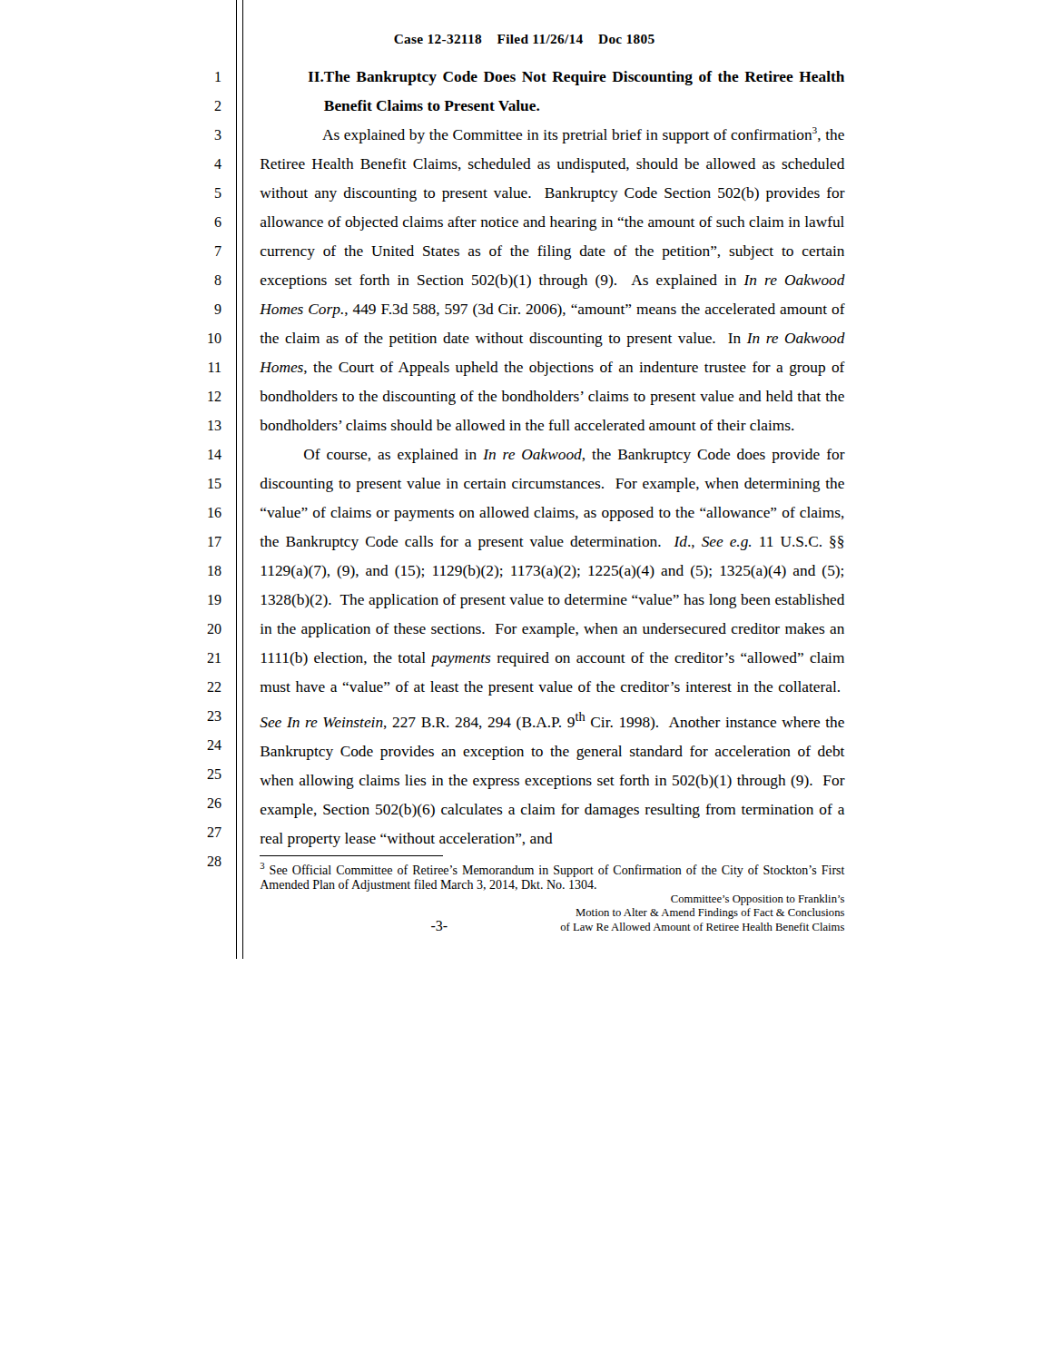Case 12-32118 Filed 11/26/14 Doc 1805
1
2
3
4
5
6
7
8
9
10
11
12
13
14
15
16
17
18
19
20
21
22
23
24
25
26
27
28
II.
The Bankruptcy Code Does Not Require Discounting of the Retiree Health Benefit Claims to Present Value.
As explained by the Committee in its pretrial brief in support of confirmation3, the Retiree Health Benefit Claims, scheduled as undisputed, should be allowed as scheduled without any discounting to present value. Bankruptcy Code Section 502(b) provides for allowance of objected claims after notice and hearing in “the amount of such claim in lawful currency of the United States as of the filing date of the petition”, subject to certain exceptions set forth in Section 502(b)(1) through (9). As explained in In re Oakwood Homes Corp., 449 F.3d 588, 597 (3d Cir. 2006), “amount” means the accelerated amount of the claim as of the petition date without discounting to present value. In In re Oakwood Homes, the Court of Appeals upheld the objections of an indenture trustee for a group of bondholders to the discounting of the bondholders’ claims to present value and held that the bondholders’ claims should be allowed in the full accelerated amount of their claims.
Of course, as explained in In re Oakwood, the Bankruptcy Code does provide for discounting to present value in certain circumstances. For example, when determining the “value” of claims or payments on allowed claims, as opposed to the “allowance” of claims, the Bankruptcy Code calls for a present value determination. Id., See e.g. 11 U.S.C. §§ 1129(a)(7), (9), and (15); 1129(b)(2); 1173(a)(2); 1225(a)(4) and (5); 1325(a)(4) and (5); 1328(b)(2). The application of present value to determine “value” has long been established in the application of these sections. For example, when an undersecured creditor makes an 1111(b) election, the total payments required on account of the creditor’s “allowed” claim must have a “value” of at least the present value of the creditor’s interest in the collateral. See In re Weinstein, 227 B.R. 284, 294 (B.A.P. 9th Cir. 1998). Another instance where the Bankruptcy Code provides an exception to the general standard for acceleration of debt when allowing claims lies in the express exceptions set forth in 502(b)(1) through (9). For example, Section 502(b)(6) calculates a claim for damages resulting from termination of a real property lease “without acceleration”, and
3 See Official Committee of Retiree’s Memorandum in Support of Confirmation of the City of Stockton’s First Amended Plan of Adjustment filed March 3, 2014, Dkt. No. 1304.
-3-
Committee’s Opposition to Franklin’s
Motion to Alter & Amend Findings of Fact & Conclusions
of Law Re Allowed Amount of Retiree Health Benefit Claims